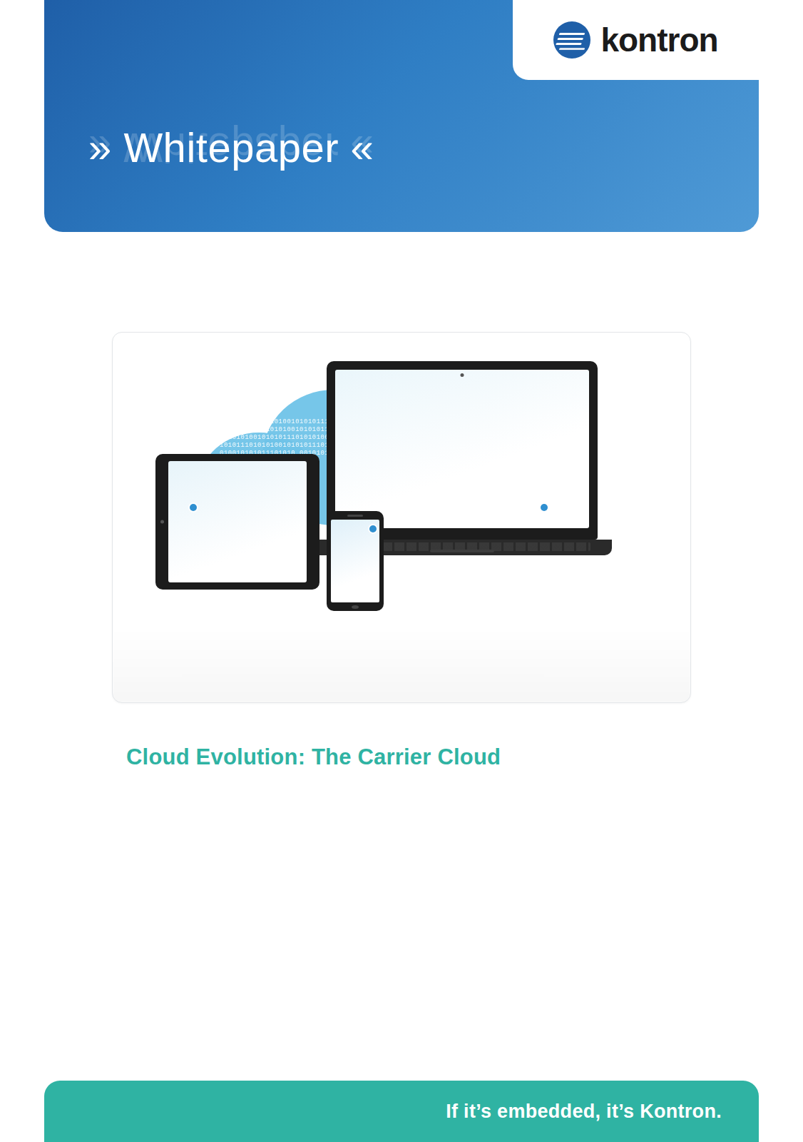kontron
» Whitepaper «
001010111010101001010101110101010010101011101010100101010111010101 001010001010010101011101010100101010111010101001010101110101010010 010101110101010010101011101010100101010111010101001010101110101010 001010111010101001010101110101010010101011101010100101010111010101 010101011101010100101010111010101001010101110101010010101011101010 001010111010101001010101110101010010101011101010100101010111010101
Cloud Evolution: The Carrier Cloud
If it’s embedded, it’s Kontron.